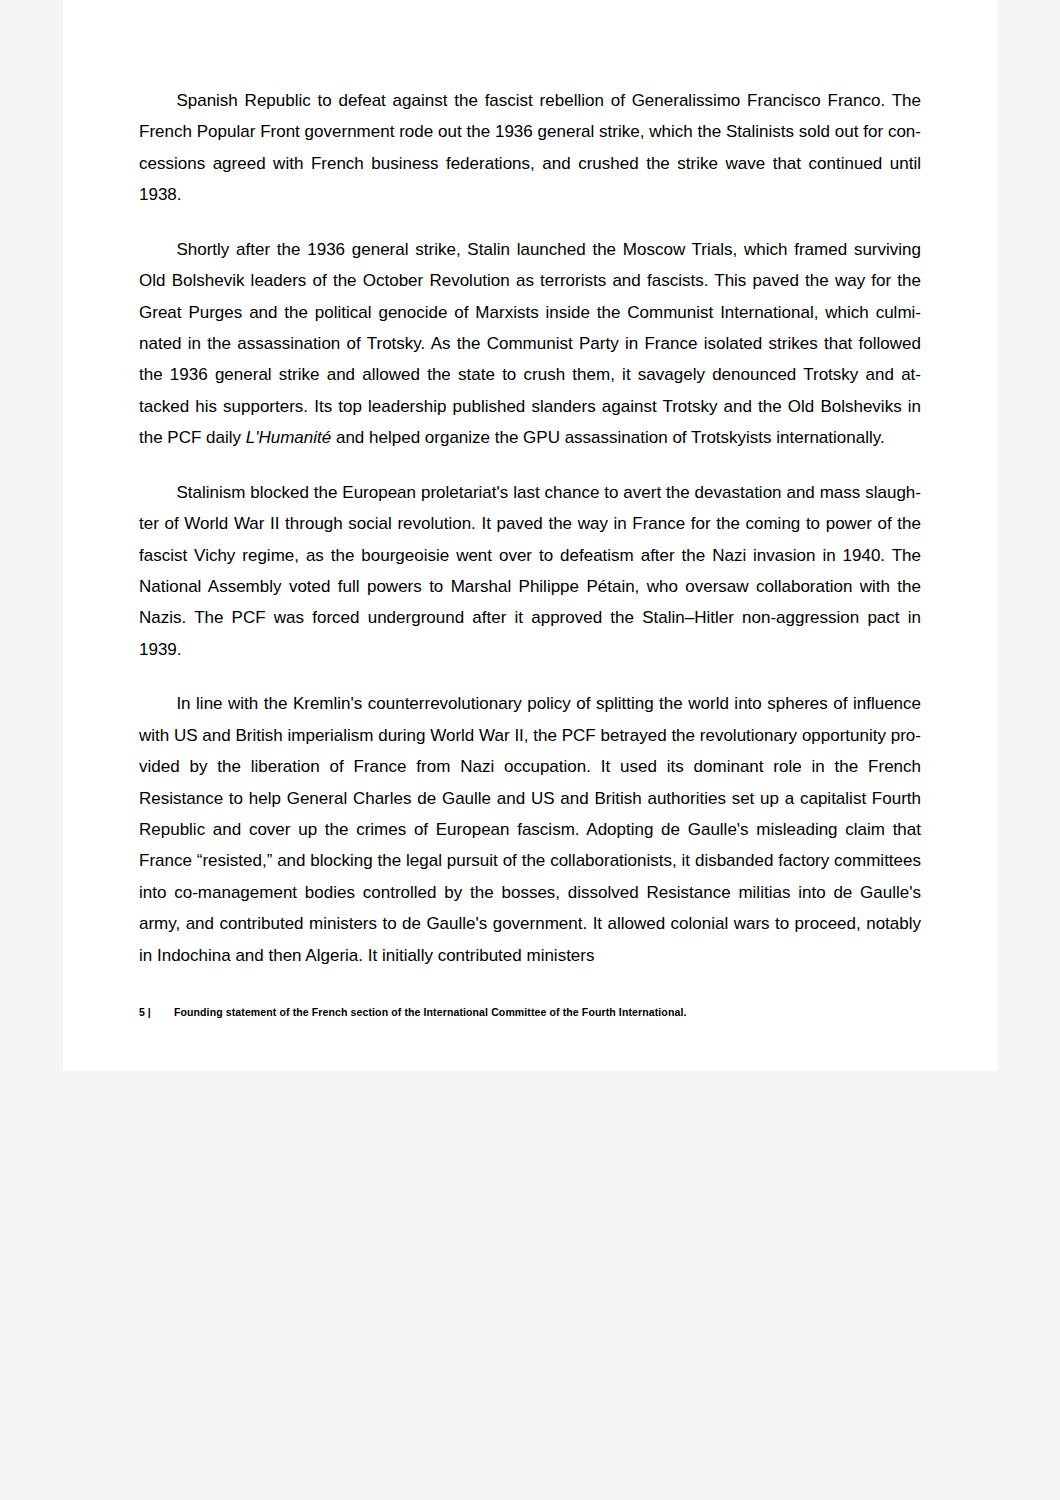Spanish Republic to defeat against the fascist rebellion of Generalissimo Francisco Franco. The French Popular Front government rode out the 1936 general strike, which the Stalinists sold out for concessions agreed with French business federations, and crushed the strike wave that continued until 1938.
Shortly after the 1936 general strike, Stalin launched the Moscow Trials, which framed surviving Old Bolshevik leaders of the October Revolution as terrorists and fascists. This paved the way for the Great Purges and the political genocide of Marxists inside the Communist International, which culminated in the assassination of Trotsky. As the Communist Party in France isolated strikes that followed the 1936 general strike and allowed the state to crush them, it savagely denounced Trotsky and attacked his supporters. Its top leadership published slanders against Trotsky and the Old Bolsheviks in the PCF daily L'Humanité and helped organize the GPU assassination of Trotskyists internationally.
Stalinism blocked the European proletariat's last chance to avert the devastation and mass slaughter of World War II through social revolution. It paved the way in France for the coming to power of the fascist Vichy regime, as the bourgeoisie went over to defeatism after the Nazi invasion in 1940. The National Assembly voted full powers to Marshal Philippe Pétain, who oversaw collaboration with the Nazis. The PCF was forced underground after it approved the Stalin–Hitler non-aggression pact in 1939.
In line with the Kremlin's counterrevolutionary policy of splitting the world into spheres of influence with US and British imperialism during World War II, the PCF betrayed the revolutionary opportunity provided by the liberation of France from Nazi occupation. It used its dominant role in the French Resistance to help General Charles de Gaulle and US and British authorities set up a capitalist Fourth Republic and cover up the crimes of European fascism. Adopting de Gaulle's misleading claim that France “resisted,” and blocking the legal pursuit of the collaborationists, it disbanded factory committees into co-management bodies controlled by the bosses, dissolved Resistance militias into de Gaulle's army, and contributed ministers to de Gaulle's government. It allowed colonial wars to proceed, notably in Indochina and then Algeria. It initially contributed ministers
5 | Founding statement of the French section of the International Committee of the Fourth International.